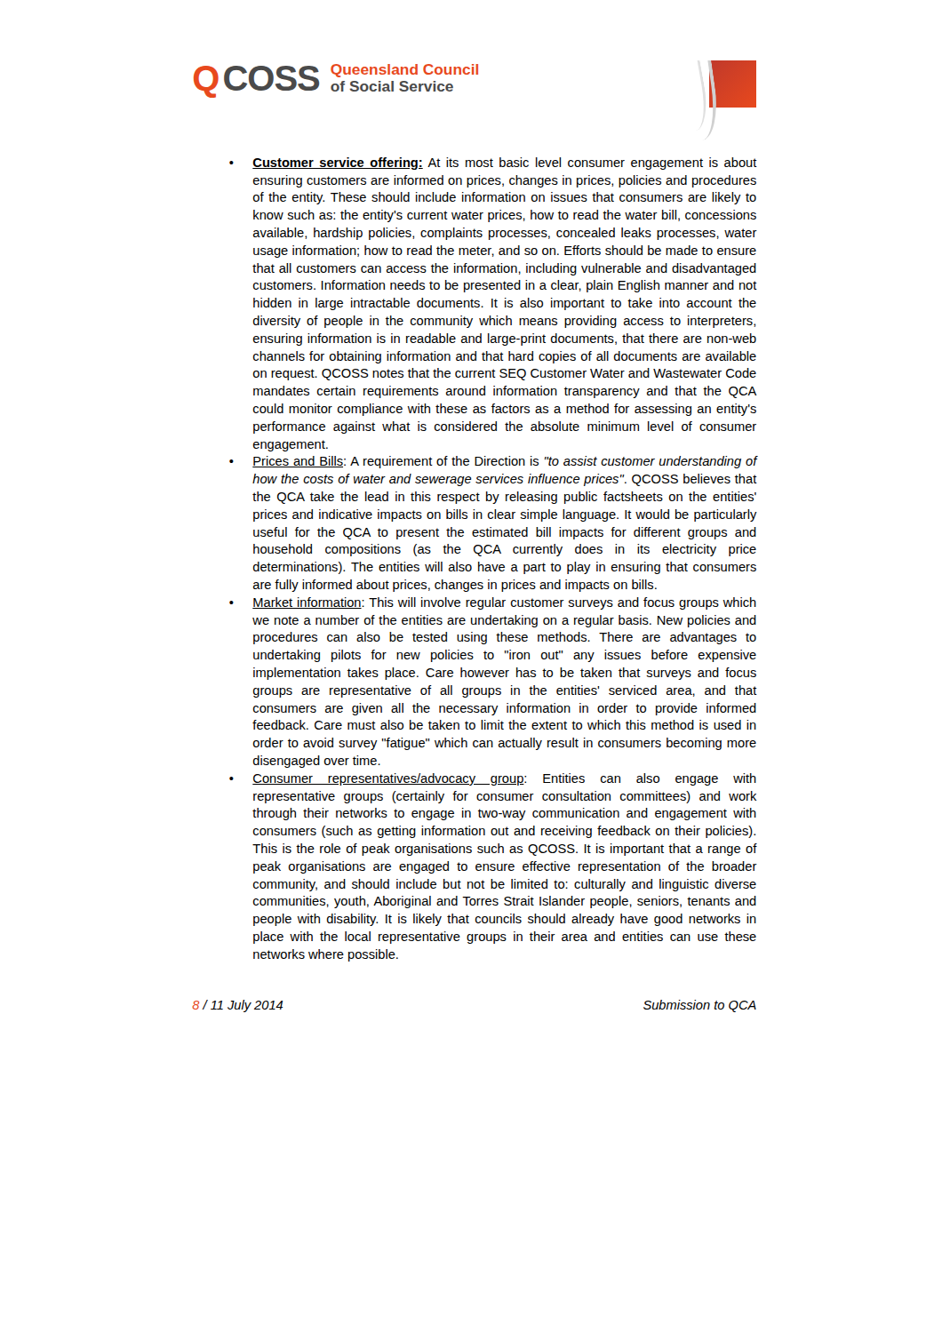QCOSS
Queensland Council
of Social Service
Customer service offering: At its most basic level consumer engagement is about ensuring customers are informed on prices, changes in prices, policies and procedures of the entity. These should include information on issues that consumers are likely to know such as: the entity's current water prices, how to read the water bill, concessions available, hardship policies, complaints processes, concealed leaks processes, water usage information; how to read the meter, and so on. Efforts should be made to ensure that all customers can access the information, including vulnerable and disadvantaged customers. Information needs to be presented in a clear, plain English manner and not hidden in large intractable documents. It is also important to take into account the diversity of people in the community which means providing access to interpreters, ensuring information is in readable and large-print documents, that there are non-web channels for obtaining information and that hard copies of all documents are available on request. QCOSS notes that the current SEQ Customer Water and Wastewater Code mandates certain requirements around information transparency and that the QCA could monitor compliance with these as factors as a method for assessing an entity's performance against what is considered the absolute minimum level of consumer engagement.
Prices and Bills: A requirement of the Direction is "to assist customer understanding of how the costs of water and sewerage services influence prices". QCOSS believes that the QCA take the lead in this respect by releasing public factsheets on the entities' prices and indicative impacts on bills in clear simple language. It would be particularly useful for the QCA to present the estimated bill impacts for different groups and household compositions (as the QCA currently does in its electricity price determinations). The entities will also have a part to play in ensuring that consumers are fully informed about prices, changes in prices and impacts on bills.
Market information: This will involve regular customer surveys and focus groups which we note a number of the entities are undertaking on a regular basis. New policies and procedures can also be tested using these methods. There are advantages to undertaking pilots for new policies to "iron out" any issues before expensive implementation takes place. Care however has to be taken that surveys and focus groups are representative of all groups in the entities' serviced area, and that consumers are given all the necessary information in order to provide informed feedback. Care must also be taken to limit the extent to which this method is used in order to avoid survey "fatigue" which can actually result in consumers becoming more disengaged over time.
Consumer representatives/advocacy group: Entities can also engage with representative groups (certainly for consumer consultation committees) and work through their networks to engage in two-way communication and engagement with consumers (such as getting information out and receiving feedback on their policies). This is the role of peak organisations such as QCOSS. It is important that a range of peak organisations are engaged to ensure effective representation of the broader community, and should include but not be limited to: culturally and linguistic diverse communities, youth, Aboriginal and Torres Strait Islander people, seniors, tenants and people with disability. It is likely that councils should already have good networks in place with the local representative groups in their area and entities can use these networks where possible.
8 / 11 July 2014
Submission to QCA